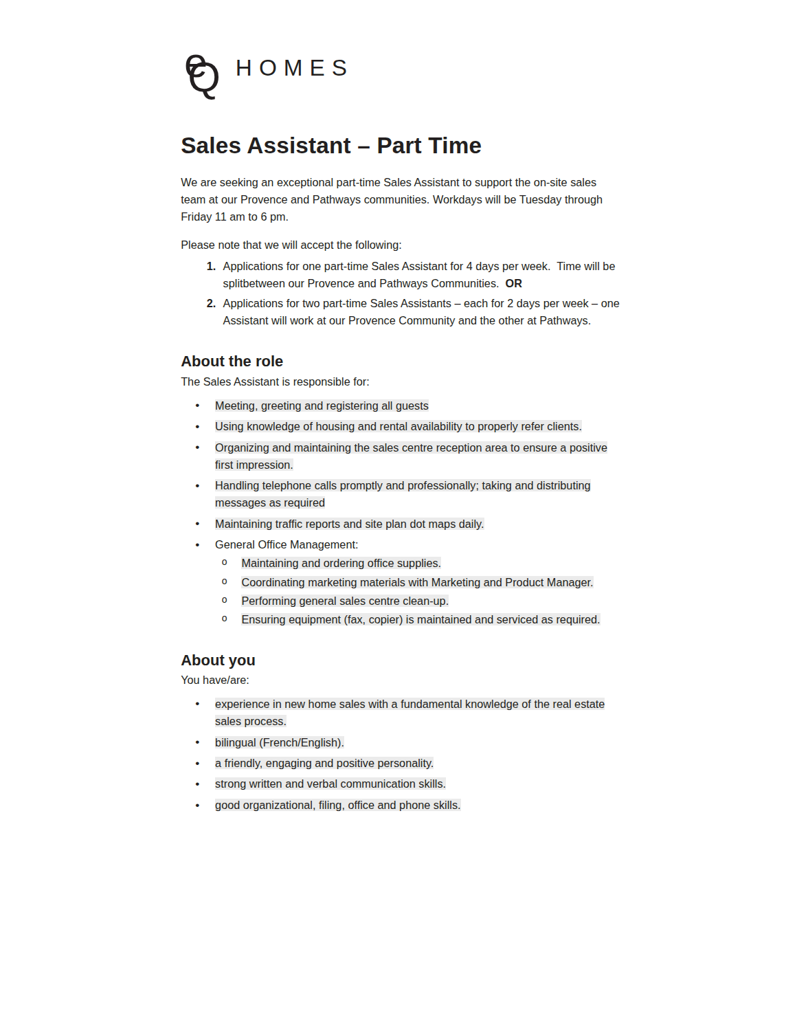e Q
HOMES
Sales Assistant – Part Time
We are seeking an exceptional part-time Sales Assistant to support the on-site sales team at our Provence and Pathways communities. Workdays will be Tuesday through Friday 11 am to 6 pm.
Please note that we will accept the following:
Applications for one part-time Sales Assistant for 4 days per week. Time will be splitbetween our Provence and Pathways Communities. OR
Applications for two part-time Sales Assistants – each for 2 days per week – one Assistant will work at our Provence Community and the other at Pathways.
About the role
The Sales Assistant is responsible for:
Meeting, greeting and registering all guests
Using knowledge of housing and rental availability to properly refer clients.
Organizing and maintaining the sales centre reception area to ensure a positive first impression.
Handling telephone calls promptly and professionally; taking and distributing messages as required
Maintaining traffic reports and site plan dot maps daily.
General Office Management:
Maintaining and ordering office supplies.
Coordinating marketing materials with Marketing and Product Manager.
Performing general sales centre clean-up.
Ensuring equipment (fax, copier) is maintained and serviced as required.
About you
You have/are:
experience in new home sales with a fundamental knowledge of the real estate sales process.
bilingual (French/English).
a friendly, engaging and positive personality.
strong written and verbal communication skills.
good organizational, filing, office and phone skills.